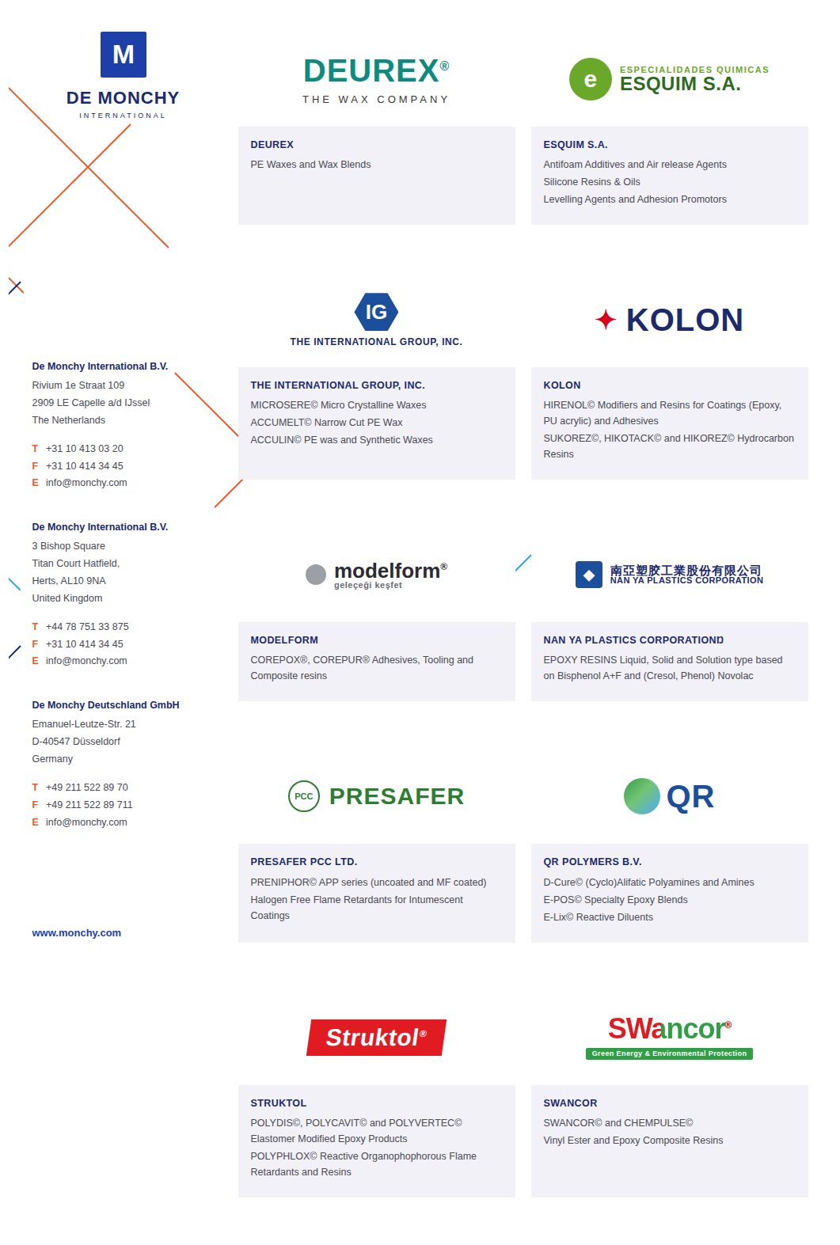M
DE MONCHY
International
De Monchy International B.V. Rivium 1e Straat 109
2909 LE Capelle a/d IJssel
The Netherlands T +31 10 413 03 20
F +31 10 414 34 45
E info@monchy.com De Monchy International B.V. 3 Bishop Square
Titan Court Hatfield,
Herts, AL10 9NA
United Kingdom T +44 78 751 33 875
F +31 10 414 34 45
E info@monchy.com De Monchy Deutschland GmbH Emanuel-Leutze-Str. 21
D-40547 Düsseldorf
Germany T +49 211 522 89 70
F +49 211 522 89 711
E info@monchy.com
www.monchy.com
DEUREX® The Wax Company
Deurex
PE Waxes and Wax Blends
e
Especialidades Quimicas
ESQUIM S.A.
Esquim S.A.
Antifoam Additives and Air release Agents
Silicone Resins & Oils
Levelling Agents and Adhesion Promotors
IG
THE INTERNATIONAL GROUP, INC.
The International Group, Inc.
MICROSERE© Micro Crystalline Waxes
ACCUMELT© Narrow Cut PE Wax
ACCULIN© PE was and Synthetic Waxes
✦
KOLON
Kolon
HIRENOL© Modifiers and Resins for Coatings (Epoxy, PU acrylic) and Adhesives
SUKOREZ©, HIKOTACK© and HIKOREZ© Hydrocarbon Resins
modelform®
geleçeği keşfet
Modelform
COREPOX®, COREPUR® Adhesives, Tooling and Composite resins
◆
南亞塑胶工業股份有限公司
NAN YA PLASTICS CORPORATION
Nan Ya Plastics Corporationŋ
EPOXY RESINS Liquid, Solid and Solution type based on Bisphenol A+F and (Cresol, Phenol) Novolac
PCC
PRESAFER
Presafer PCC Ltd.
PRENIPHOR© APP series (uncoated and MF coated)
Halogen Free Flame Retardants for Intumescent Coatings
QR
QR Polymers B.V.
D-Cure© (Cyclo)Alifatic Polyamines and Amines
E-POS© Specialty Epoxy Blends
E-Lix© Reactive Diluents
Struktol®
Struktol
POLYDIS©, POLYCAVIT© and POLYVERTEC© Elastomer Modified Epoxy Products
POLYPHLOX© Reactive Organophophorous Flame Retardants and Resins
SWancor®
Green Energy & Environmental Protection
Swancor
SWANCOR© and CHEMPULSE©
Vinyl Ester and Epoxy Composite Resins